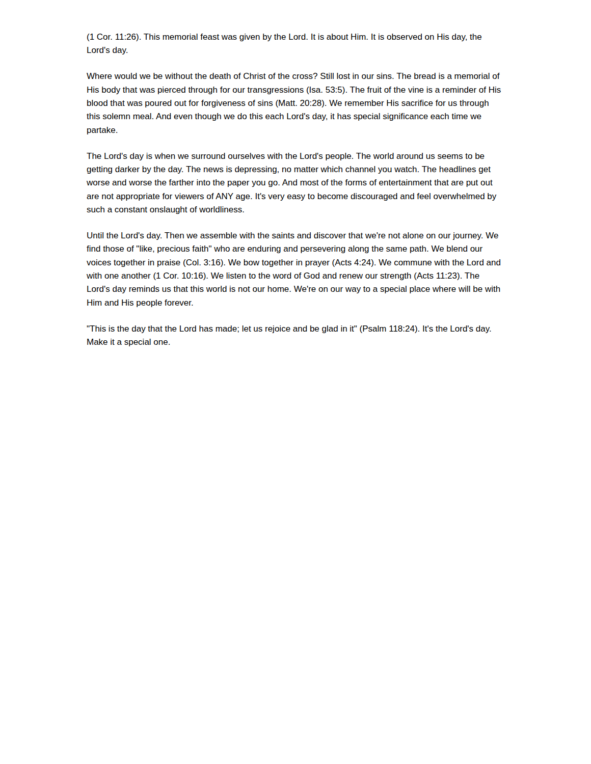(1 Cor. 11:26). This memorial feast was given by the Lord. It is about Him. It is observed on His day, the Lord's day.
Where would we be without the death of Christ of the cross? Still lost in our sins. The bread is a memorial of His body that was pierced through for our transgressions (Isa. 53:5). The fruit of the vine is a reminder of His blood that was poured out for forgiveness of sins (Matt. 20:28). We remember His sacrifice for us through this solemn meal. And even though we do this each Lord's day, it has special significance each time we partake.
The Lord's day is when we surround ourselves with the Lord's people. The world around us seems to be getting darker by the day. The news is depressing, no matter which channel you watch. The headlines get worse and worse the farther into the paper you go. And most of the forms of entertainment that are put out are not appropriate for viewers of ANY age. It's very easy to become discouraged and feel overwhelmed by such a constant onslaught of worldliness.
Until the Lord's day. Then we assemble with the saints and discover that we're not alone on our journey. We find those of "like, precious faith" who are enduring and persevering along the same path. We blend our voices together in praise (Col. 3:16). We bow together in prayer (Acts 4:24). We commune with the Lord and with one another (1 Cor. 10:16). We listen to the word of God and renew our strength (Acts 11:23). The Lord's day reminds us that this world is not our home. We're on our way to a special place where will be with Him and His people forever.
"This is the day that the Lord has made; let us rejoice and be glad in it" (Psalm 118:24). It's the Lord's day. Make it a special one.